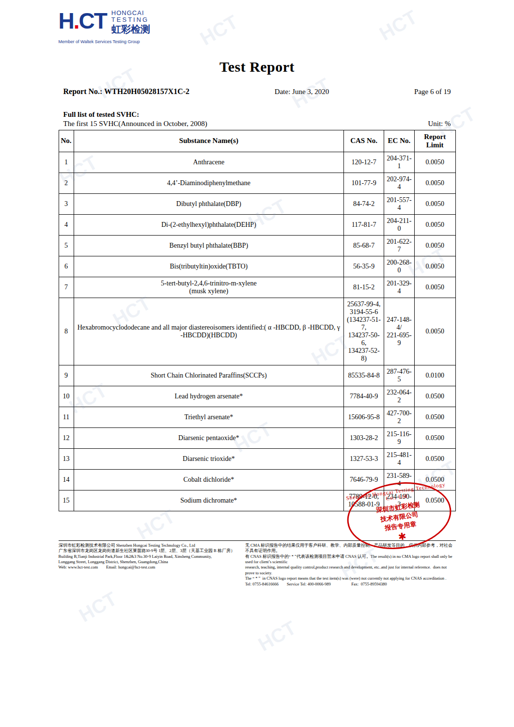HCT
HCT
HCT
HCT
HCT
HCT
HCT
HCT
HCT
HCT
HCT
HCT
HCT
HCT
HCT
HCT
HCT
H. CT
HONGCAI
TESTING
虹彩检测
Member of Waltek Services Testing Group
Test Report
Report No.: WTH20H05028157X1C-2 Date: June 3, 2020 Page 6 of 19
Full list of tested SVHC:
The first 15 SVHC(Announced in October, 2008) Unit: %
| No. | Substance Name(s) | CAS No. | EC No. | Report Limit |
| --- | --- | --- | --- | --- |
| 1 | Anthracene | 120-12-7 | 204-371-1 | 0.0050 |
| 2 | 4,4’-Diaminodiphenylmethane | 101-77-9 | 202-974-4 | 0.0050 |
| 3 | Dibutyl phthalate(DBP) | 84-74-2 | 201-557-4 | 0.0050 |
| 4 | Di-(2-ethylhexyl)phthalate(DEHP) | 117-81-7 | 204-211-0 | 0.0050 |
| 5 | Benzyl butyl phthalate(BBP) | 85-68-7 | 201-622-7 | 0.0050 |
| 6 | Bis(tributyltin)oxide(TBTO) | 56-35-9 | 200-268-0 | 0.0050 |
| 7 | 5-tert-butyl-2,4,6-trinitro-m-xylene (musk xylene) | 81-15-2 | 201-329-4 | 0.0050 |
| 8 | Hexabromocyclododecane and all major diastereoisomers identified:( α -HBCDD, β -HBCDD, γ -HBCDD)(HBCDD) | 25637-99-4, 3194-55-6 (134237-51-7, 134237-50-6, 134237-52-8) | 247-148-4/ 221-695-9 | 0.0050 |
| 9 | Short Chain Chlorinated Paraffins(SCCPs) | 85535-84-8 | 287-476-5 | 0.0100 |
| 10 | Lead hydrogen arsenate* | 7784-40-9 | 232-064-2 | 0.0500 |
| 11 | Triethyl arsenate* | 15606-95-8 | 427-700-2 | 0.0500 |
| 12 | Diarsenic pentaoxide* | 1303-28-2 | 215-116-9 | 0.0500 |
| 13 | Diarsenic trioxide* | 1327-53-3 | 215-481-4 | 0.0500 |
| 14 | Cobalt dichloride* | 7646-79-9 | 231-589-4 | 0.0500 |
| 15 | Sodium dichromate* | 7789-12-0, 10588-01-9 | 234-190-3 | 0.0500 |
Shenzhen Hongcai Testing Technology Co., Ltd
深圳市虹彩检测
技术有限公司
报告专用章
✱
深圳市虹彩检测技术有限公司 Shenzhen Hongcai Testing Technology Co., Ltd
广东省深圳市龙岗区龙岗街道新生社区莱茵路30-9号 1层、2层、3层（天基工业园 B 栋厂房）
Building B,Tianji Industrial Park,Floor 1&2&3 No.30-9 Laiyin Road, Xinsheng Community,
Longgang Street, Longgang District, Shenzhen, Guangdong,China
Web: www.hct-test.com Email: hongcai@hct-test.com
无 CMA 标识报告中的结果仅用于客户科研、教学、内部质量控制、产品研发等目的，仅供内部参考，对社会不具有证明作用。
有 CNAS 标识报告中的“ * ”代表该检测项目暂未申请 CNAS 认可。The result(s) in no CMA logo report shall only be used for client’s scientific
research, teaching, internal quality control,product research and development, etc..and just for internal reference. does not prove to society.
The “ * ” in CNAS logo report means that the test item(s) was (were) not currently not applying for CNAS accreditation .
Tel: 0755-84616666 Service Tel: 400-0066-989 Fax: 0755-89594380